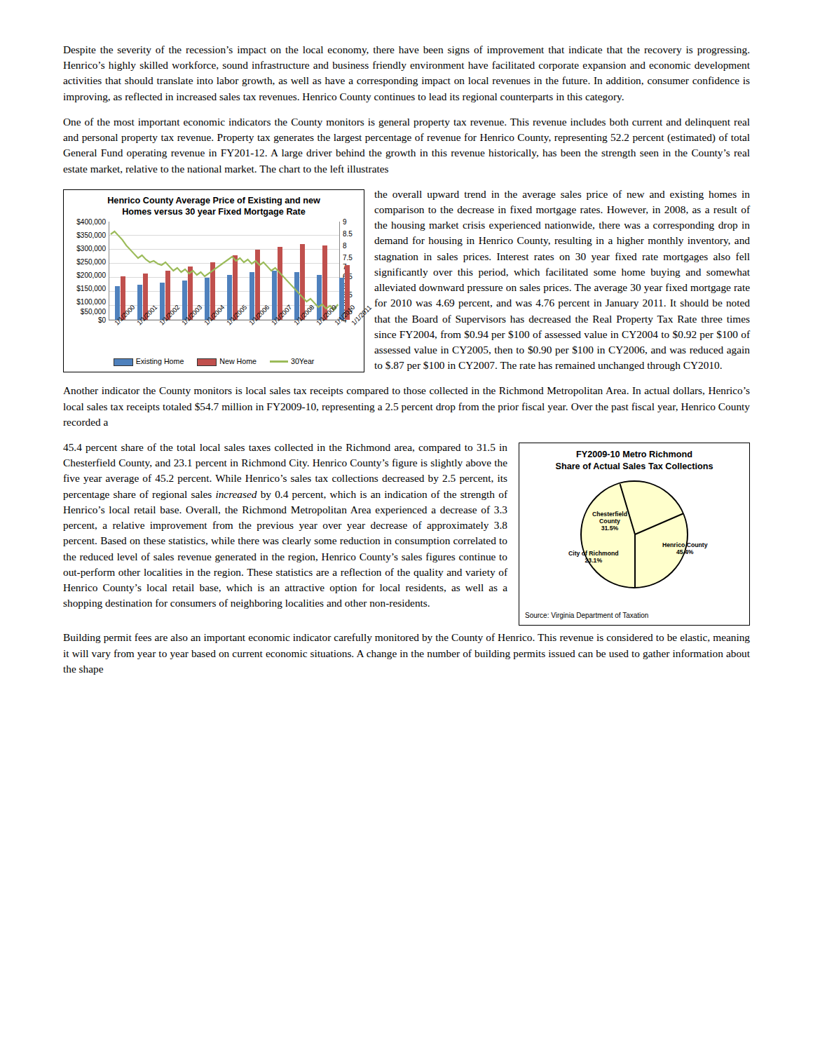Despite the severity of the recession’s impact on the local economy, there have been signs of improvement that indicate that the recovery is progressing. Henrico’s highly skilled workforce, sound infrastructure and business friendly environment have facilitated corporate expansion and economic development activities that should translate into labor growth, as well as have a corresponding impact on local revenues in the future. In addition, consumer confidence is improving, as reflected in increased sales tax revenues. Henrico County continues to lead its regional counterparts in this category.
One of the most important economic indicators the County monitors is general property tax revenue. This revenue includes both current and delinquent real and personal property tax revenue. Property tax generates the largest percentage of revenue for Henrico County, representing 52.2 percent (estimated) of total General Fund operating revenue in FY201-12. A large driver behind the growth in this revenue historically, has been the strength seen in the County’s real estate market, relative to the national market. The chart to the left illustrates
Henrico County Average Price of Existing and new
Homes versus 30 year Fixed Mortgage Rate
$400,000 $350,000 $300,000 $250,000 $200,000 $150,000 $100,000 $50,000 $0
9 8.5 8 7.5 7 6.5 6 5.5 5 4.5 4
1/1/2000 1/1/2001 1/1/2002 1/1/2003 1/1/2004 1/1/2005 1/1/2006 1/1/2007 1/1/2008 1/1/2009 1/1/2010 1/1/2011
Existing Home New Home 30Year
the overall upward trend in the average sales price of new and existing homes in comparison to the decrease in fixed mortgage rates. However, in 2008, as a result of the housing market crisis experienced nationwide, there was a corresponding drop in demand for housing in Henrico County, resulting in a higher monthly inventory, and stagnation in sales prices. Interest rates on 30 year fixed rate mortgages also fell significantly over this period, which facilitated some home buying and somewhat alleviated downward pressure on sales prices. The average 30 year fixed mortgage rate for 2010 was 4.69 percent, and was 4.76 percent in January 2011. It should be noted that the Board of Supervisors has decreased the Real Property Tax Rate three times since FY2004, from $0.94 per $100 of assessed value in CY2004 to $0.92 per $100 of assessed value in CY2005, then to $0.90 per $100 in CY2006, and was reduced again to $.87 per $100 in CY2007. The rate has remained unchanged through CY2010.
Another indicator the County monitors is local sales tax receipts compared to those collected in the Richmond Metropolitan Area. In actual dollars, Henrico’s local sales tax receipts totaled $54.7 million in FY2009-10, representing a 2.5 percent drop from the prior fiscal year. Over the past fiscal year, Henrico County recorded a
FY2009-10 Metro Richmond
Share of Actual Sales Tax Collections
Chesterfield
County
31.5%
Henrico County
45.4%
City of Richmond
23.1%
Source: Virginia Department of Taxation
45.4 percent share of the total local sales taxes collected in the Richmond area, compared to 31.5 in Chesterfield County, and 23.1 percent in Richmond City. Henrico County’s figure is slightly above the five year average of 45.2 percent. While Henrico’s sales tax collections decreased by 2.5 percent, its percentage share of regional sales increased by 0.4 percent, which is an indication of the strength of Henrico’s local retail base. Overall, the Richmond Metropolitan Area experienced a decrease of 3.3 percent, a relative improvement from the previous year over year decrease of approximately 3.8 percent. Based on these statistics, while there was clearly some reduction in consumption correlated to the reduced level of sales revenue generated in the region, Henrico County’s sales figures continue to out-perform other localities in the region. These statistics are a reflection of the quality and variety of Henrico County’s local retail base, which is an attractive option for local residents, as well as a shopping destination for consumers of neighboring localities and other non-residents.
Building permit fees are also an important economic indicator carefully monitored by the County of Henrico. This revenue is considered to be elastic, meaning it will vary from year to year based on current economic situations. A change in the number of building permits issued can be used to gather information about the shape